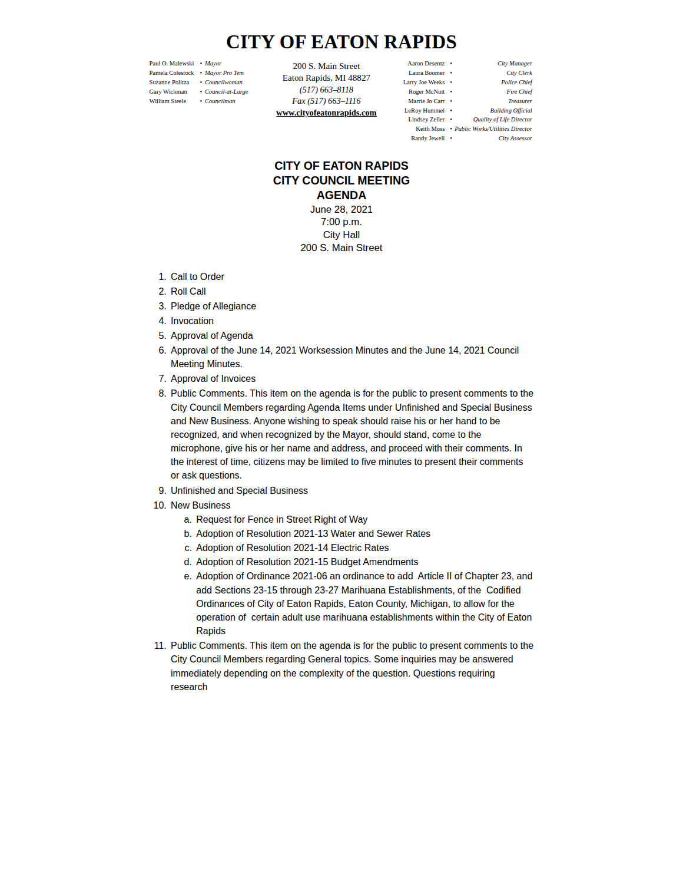CITY OF EATON RAPIDS
| Paul O. Malewski | • | Mayor |
| Pamela Colestock | • | Mayor Pro Tem |
| Suzanne Politza | • | Councilwoman |
| Gary Wichman | • | Council-at-Large |
| William Steele | • | Councilman |
200 S. Main Street
Eaton Rapids, MI 48827
(517) 663–8118
Fax (517) 663–1116
www.cityofeatonrapids.com
| Aaron Desentz | • | City Manager |
| Laura Boomer | • | City Clerk |
| Larry Joe Weeks | • | Police Chief |
| Roger McNutt | • | Fire Chief |
| Marrie Jo Carr | • | Treasurer |
| LeRoy Hummel | • | Building Official |
| Lindsey Zeller | • | Quality of Life Director |
| Keith Moss | • | Public Works/Utilities Director |
| Randy Jewell | • | City Assessor |
CITY OF EATON RAPIDS CITY COUNCIL MEETING AGENDA June 28, 2021 7:00 p.m. City Hall 200 S. Main Street
Call to Order
Roll Call
Pledge of Allegiance
Invocation
Approval of Agenda
Approval of the June 14, 2021 Worksession Minutes and the June 14, 2021 Council Meeting Minutes.
Approval of Invoices
Public Comments. This item on the agenda is for the public to present comments to the City Council Members regarding Agenda Items under Unfinished and Special Business and New Business. Anyone wishing to speak should raise his or her hand to be recognized, and when recognized by the Mayor, should stand, come to the microphone, give his or her name and address, and proceed with their comments. In the interest of time, citizens may be limited to five minutes to present their comments or ask questions.
Unfinished and Special Business
New Business
Request for Fence in Street Right of Way
Adoption of Resolution 2021-13 Water and Sewer Rates
Adoption of Resolution 2021-14 Electric Rates
Adoption of Resolution 2021-15 Budget Amendments
Adoption of Ordinance 2021-06 an ordinance to add Article II of Chapter 23, and add Sections 23-15 through 23-27 Marihuana Establishments, of the Codified Ordinances of City of Eaton Rapids, Eaton County, Michigan, to allow for the operation of certain adult use marihuana establishments within the City of Eaton Rapids
Public Comments. This item on the agenda is for the public to present comments to the City Council Members regarding General topics. Some inquiries may be answered immediately depending on the complexity of the question. Questions requiring research